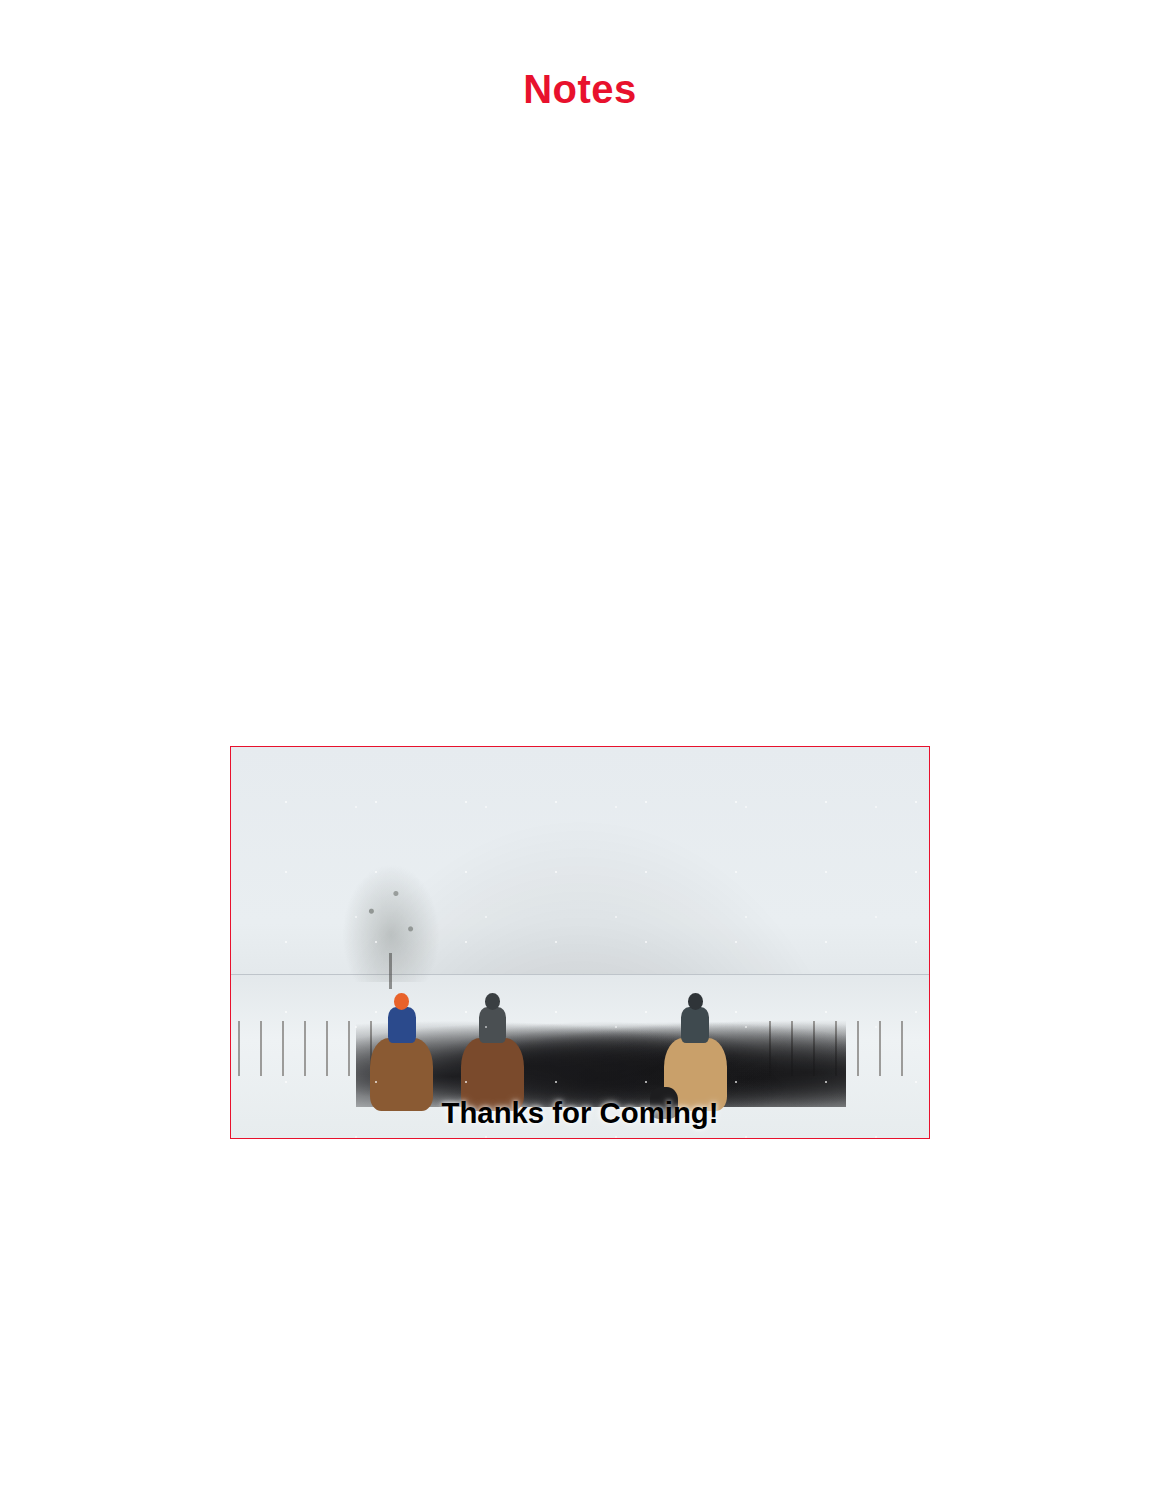Notes
Thanks for Coming!